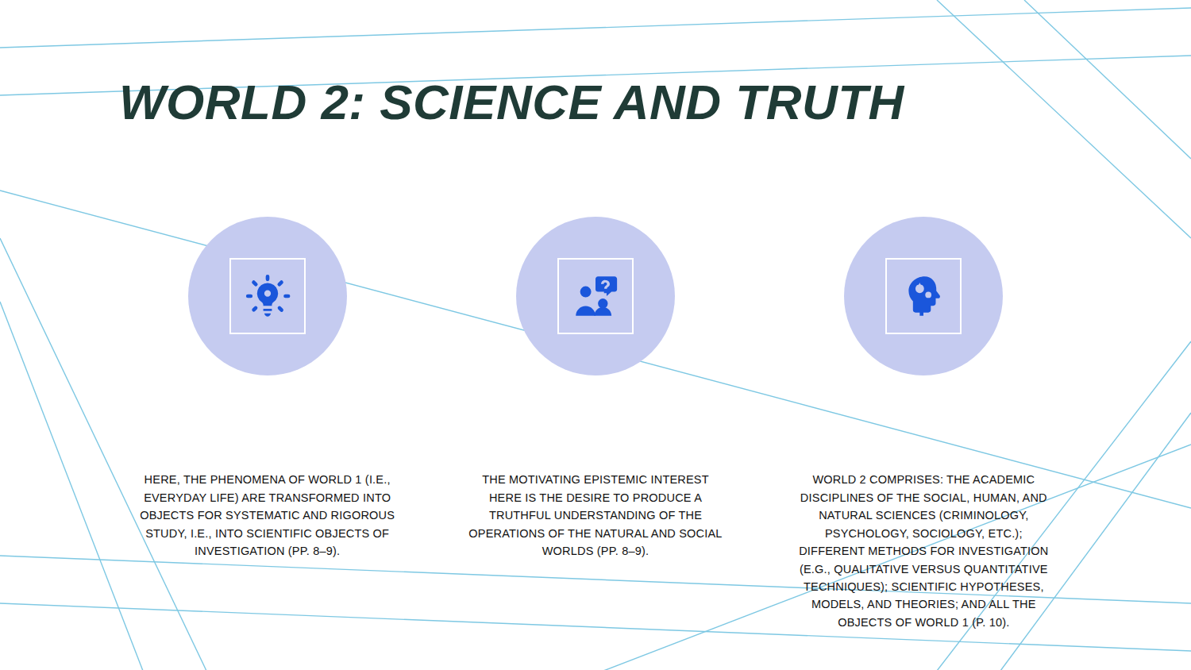World 2: Science and Truth
Here, the phenomena of World 1 (i.e., everyday life) are transformed into objects for systematic and rigorous study, i.e., into scientific objects of investigation (pp. 8–9).
The motivating epistemic interest here is the desire to produce a truthful understanding of the operations of the natural and social worlds (pp. 8–9).
World 2 comprises: the academic disciplines of the social, human, and natural sciences (criminology, psychology, sociology, etc.); different methods for investigation (e.g., qualitative versus quantitative techniques); scientific hypotheses, models, and theories; and all the objects of World 1 (p. 10).